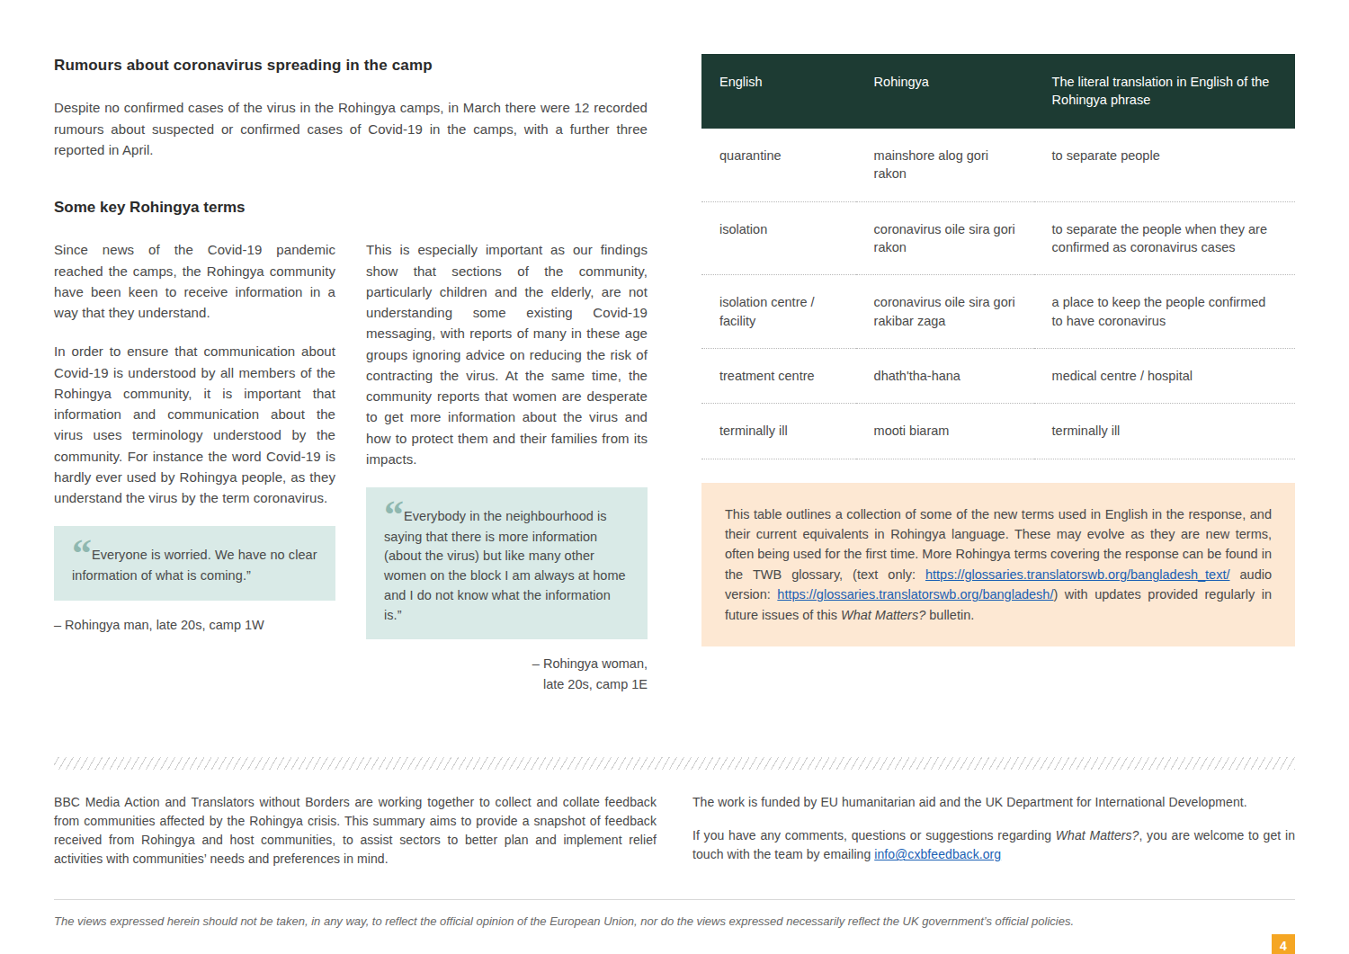Rumours about coronavirus spreading in the camp
Despite no confirmed cases of the virus in the Rohingya camps, in March there were 12 recorded rumours about suspected or confirmed cases of Covid-19 in the camps, with a further three reported in April.
Some key Rohingya terms
Since news of the Covid-19 pandemic reached the camps, the Rohingya community have been keen to receive information in a way that they understand.
In order to ensure that communication about Covid-19 is understood by all members of the Rohingya community, it is important that information and communication about the virus uses terminology understood by the community. For instance the word Covid-19 is hardly ever used by Rohingya people, as they understand the virus by the term coronavirus.
“Everyone is worried. We have no clear information of what is coming.”
– Rohingya man, late 20s, camp 1W
This is especially important as our findings show that sections of the community, particularly children and the elderly, are not understanding some existing Covid-19 messaging, with reports of many in these age groups ignoring advice on reducing the risk of contracting the virus. At the same time, the community reports that women are desperate to get more information about the virus and how to protect them and their families from its impacts.
“Everybody in the neighbourhood is saying that there is more information (about the virus) but like many other women on the block I am always at home and I do not know what the information is.”
– Rohingya woman,
late 20s, camp 1E
| English | Rohingya | The literal translation in English of the Rohingya phrase |
| --- | --- | --- |
| quarantine | mainshore alog gori rakon | to separate people |
| isolation | coronavirus oile sira gori rakon | to separate the people when they are confirmed as coronavirus cases |
| isolation centre / facility | coronavirus oile sira gori rakibar zaga | a place to keep the people confirmed to have coronavirus |
| treatment centre | dhath'tha-hana | medical centre / hospital |
| terminally ill | mooti biaram | terminally ill |
This table outlines a collection of some of the new terms used in English in the response, and their current equivalents in Rohingya language. These may evolve as they are new terms, often being used for the first time. More Rohingya terms covering the response can be found in the TWB glossary, (text only: https://glossaries.translatorswb.org/bangladesh_text/ audio version: https://glossaries.translatorswb.org/bangladesh/) with updates provided regularly in future issues of this What Matters? bulletin.
BBC Media Action and Translators without Borders are working together to collect and collate feedback from communities affected by the Rohingya crisis. This summary aims to provide a snapshot of feedback received from Rohingya and host communities, to assist sectors to better plan and implement relief activities with communities’ needs and preferences in mind.
The work is funded by EU humanitarian aid and the UK Department for International Development.
If you have any comments, questions or suggestions regarding What Matters?, you are welcome to get in touch with the team by emailing info@cxbfeedback.org
The views expressed herein should not be taken, in any way, to reflect the official opinion of the European Union, nor do the views expressed necessarily reflect the UK government’s official policies.
4